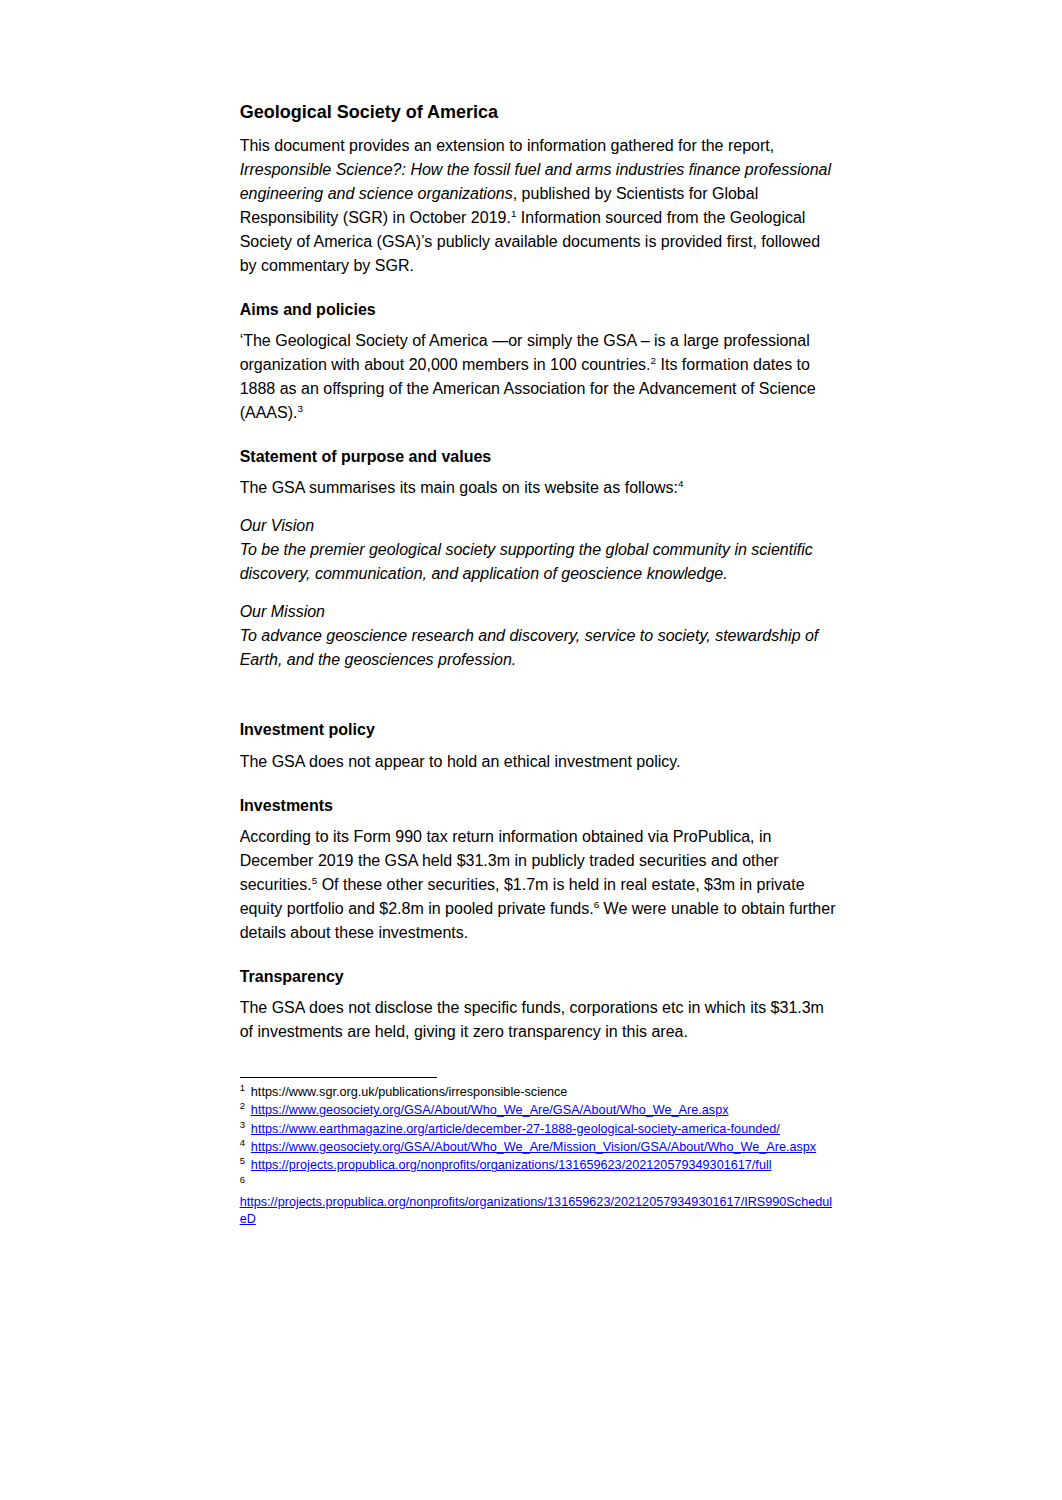Geological Society of America
This document provides an extension to information gathered for the report, Irresponsible Science?: How the fossil fuel and arms industries finance professional engineering and science organizations, published by Scientists for Global Responsibility (SGR) in October 2019.1 Information sourced from the Geological Society of America (GSA)’s publicly available documents is provided first, followed by commentary by SGR.
Aims and policies
‘The Geological Society of America —or simply the GSA – is a large professional organization with about 20,000 members in 100 countries.2 Its formation dates to 1888 as an offspring of the American Association for the Advancement of Science (AAAS).3
Statement of purpose and values
The GSA summarises its main goals on its website as follows:4
Our Vision
To be the premier geological society supporting the global community in scientific discovery, communication, and application of geoscience knowledge.
Our Mission
To advance geoscience research and discovery, service to society, stewardship of Earth, and the geosciences profession.
Investment policy
The GSA does not appear to hold an ethical investment policy.
Investments
According to its Form 990 tax return information obtained via ProPublica, in December 2019 the GSA held $31.3m in publicly traded securities and other securities.5 Of these other securities, $1.7m is held in real estate, $3m in private equity portfolio and $2.8m in pooled private funds.6 We were unable to obtain further details about these investments.
Transparency
The GSA does not disclose the specific funds, corporations etc in which its $31.3m of investments are held, giving it zero transparency in this area.
1 https://www.sgr.org.uk/publications/irresponsible-science
2 https://www.geosociety.org/GSA/About/Who_We_Are/GSA/About/Who_We_Are.aspx
3 https://www.earthmagazine.org/article/december-27-1888-geological-society-america-founded/
4 https://www.geosociety.org/GSA/About/Who_We_Are/Mission_Vision/GSA/About/Who_We_Are.aspx
5 https://projects.propublica.org/nonprofits/organizations/131659623/202120579349301617/full
6
https://projects.propublica.org/nonprofits/organizations/131659623/202120579349301617/IRS990ScheduleD